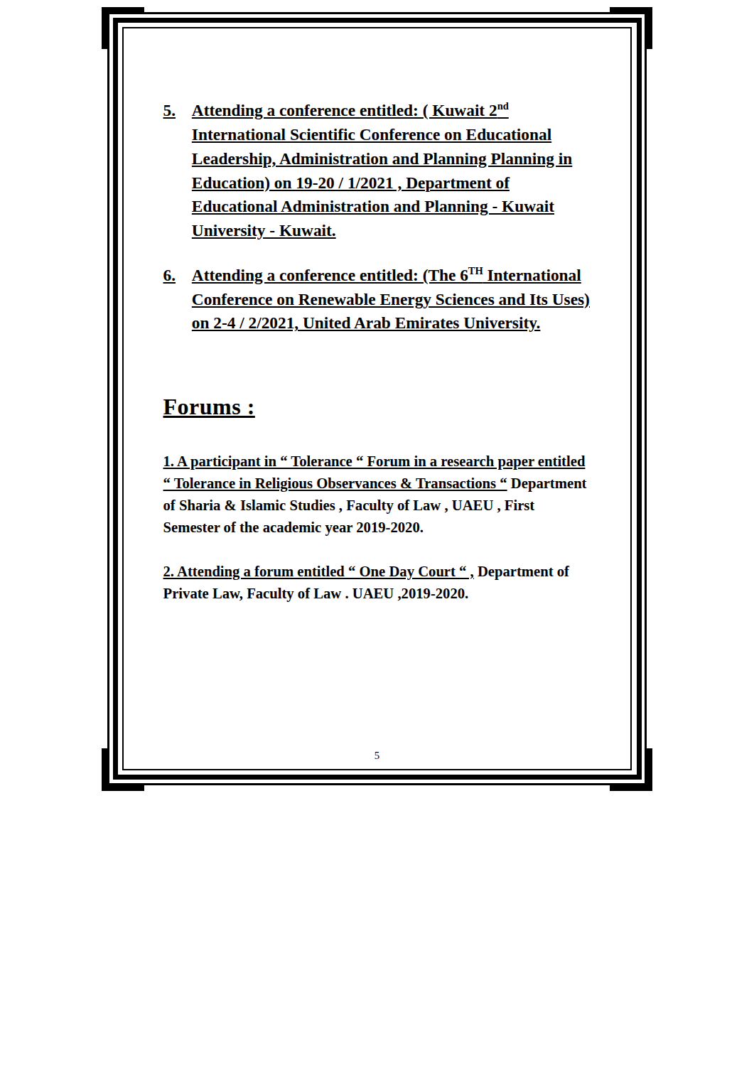5. Attending a conference entitled: ( Kuwait 2nd International Scientific Conference on Educational Leadership, Administration and Planning Planning in Education) on 19-20 / 1/2021 , Department of Educational Administration and Planning - Kuwait University - Kuwait.
6. Attending a conference entitled: (The 6TH International Conference on Renewable Energy Sciences and Its Uses) on 2-4 / 2/2021, United Arab Emirates University.
Forums :
1. A participant in “ Tolerance “ Forum in a research paper entitled “ Tolerance in Religious Observances & Transactions “ Department of Sharia & Islamic Studies , Faculty of Law , UAEU , First Semester of the academic year 2019-2020.
2. Attending a forum entitled “ One Day Court “ , Department of Private Law, Faculty of Law . UAEU ,2019-2020.
5